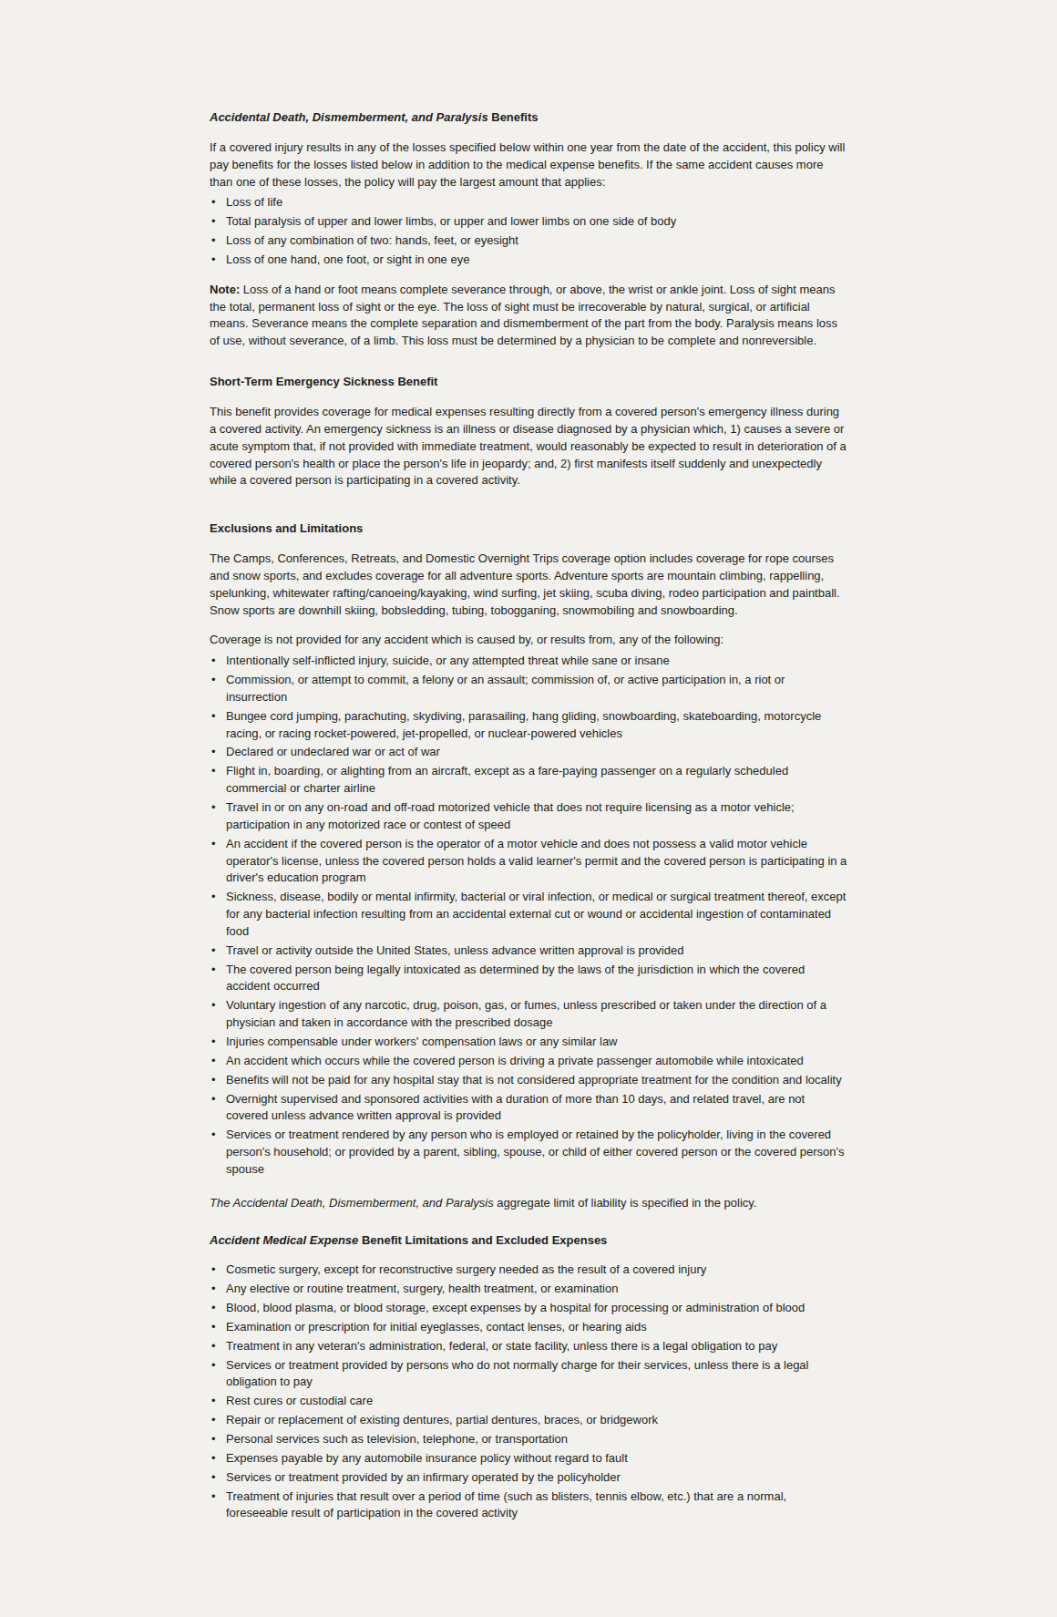Accidental Death, Dismemberment, and Paralysis Benefits
If a covered injury results in any of the losses specified below within one year from the date of the accident, this policy will pay benefits for the losses listed below in addition to the medical expense benefits. If the same accident causes more than one of these losses, the policy will pay the largest amount that applies:
Loss of life
Total paralysis of upper and lower limbs, or upper and lower limbs on one side of body
Loss of any combination of two: hands, feet, or eyesight
Loss of one hand, one foot, or sight in one eye
Note: Loss of a hand or foot means complete severance through, or above, the wrist or ankle joint. Loss of sight means the total, permanent loss of sight or the eye. The loss of sight must be irrecoverable by natural, surgical, or artificial means. Severance means the complete separation and dismemberment of the part from the body. Paralysis means loss of use, without severance, of a limb. This loss must be determined by a physician to be complete and nonreversible.
Short-Term Emergency Sickness Benefit
This benefit provides coverage for medical expenses resulting directly from a covered person's emergency illness during a covered activity. An emergency sickness is an illness or disease diagnosed by a physician which, 1) causes a severe or acute symptom that, if not provided with immediate treatment, would reasonably be expected to result in deterioration of a covered person's health or place the person's life in jeopardy; and, 2) first manifests itself suddenly and unexpectedly while a covered person is participating in a covered activity.
Exclusions and Limitations
The Camps, Conferences, Retreats, and Domestic Overnight Trips coverage option includes coverage for rope courses and snow sports, and excludes coverage for all adventure sports. Adventure sports are mountain climbing, rappelling, spelunking, whitewater rafting/canoeing/kayaking, wind surfing, jet skiing, scuba diving, rodeo participation and paintball. Snow sports are downhill skiing, bobsledding, tubing, tobogganing, snowmobiling and snowboarding.
Coverage is not provided for any accident which is caused by, or results from, any of the following:
Intentionally self-inflicted injury, suicide, or any attempted threat while sane or insane
Commission, or attempt to commit, a felony or an assault; commission of, or active participation in, a riot or insurrection
Bungee cord jumping, parachuting, skydiving, parasailing, hang gliding, snowboarding, skateboarding, motorcycle racing, or racing rocket-powered, jet-propelled, or nuclear-powered vehicles
Declared or undeclared war or act of war
Flight in, boarding, or alighting from an aircraft, except as a fare-paying passenger on a regularly scheduled commercial or charter airline
Travel in or on any on-road and off-road motorized vehicle that does not require licensing as a motor vehicle; participation in any motorized race or contest of speed
An accident if the covered person is the operator of a motor vehicle and does not possess a valid motor vehicle operator's license, unless the covered person holds a valid learner's permit and the covered person is participating in a driver's education program
Sickness, disease, bodily or mental infirmity, bacterial or viral infection, or medical or surgical treatment thereof, except for any bacterial infection resulting from an accidental external cut or wound or accidental ingestion of contaminated food
Travel or activity outside the United States, unless advance written approval is provided
The covered person being legally intoxicated as determined by the laws of the jurisdiction in which the covered accident occurred
Voluntary ingestion of any narcotic, drug, poison, gas, or fumes, unless prescribed or taken under the direction of a physician and taken in accordance with the prescribed dosage
Injuries compensable under workers' compensation laws or any similar law
An accident which occurs while the covered person is driving a private passenger automobile while intoxicated
Benefits will not be paid for any hospital stay that is not considered appropriate treatment for the condition and locality
Overnight supervised and sponsored activities with a duration of more than 10 days, and related travel, are not covered unless advance written approval is provided
Services or treatment rendered by any person who is employed or retained by the policyholder, living in the covered person's household; or provided by a parent, sibling, spouse, or child of either covered person or the covered person's spouse
The Accidental Death, Dismemberment, and Paralysis aggregate limit of liability is specified in the policy.
Accident Medical Expense Benefit Limitations and Excluded Expenses
Cosmetic surgery, except for reconstructive surgery needed as the result of a covered injury
Any elective or routine treatment, surgery, health treatment, or examination
Blood, blood plasma, or blood storage, except expenses by a hospital for processing or administration of blood
Examination or prescription for initial eyeglasses, contact lenses, or hearing aids
Treatment in any veteran's administration, federal, or state facility, unless there is a legal obligation to pay
Services or treatment provided by persons who do not normally charge for their services, unless there is a legal obligation to pay
Rest cures or custodial care
Repair or replacement of existing dentures, partial dentures, braces, or bridgework
Personal services such as television, telephone, or transportation
Expenses payable by any automobile insurance policy without regard to fault
Services or treatment provided by an infirmary operated by the policyholder
Treatment of injuries that result over a period of time (such as blisters, tennis elbow, etc.) that are a normal, foreseeable result of participation in the covered activity